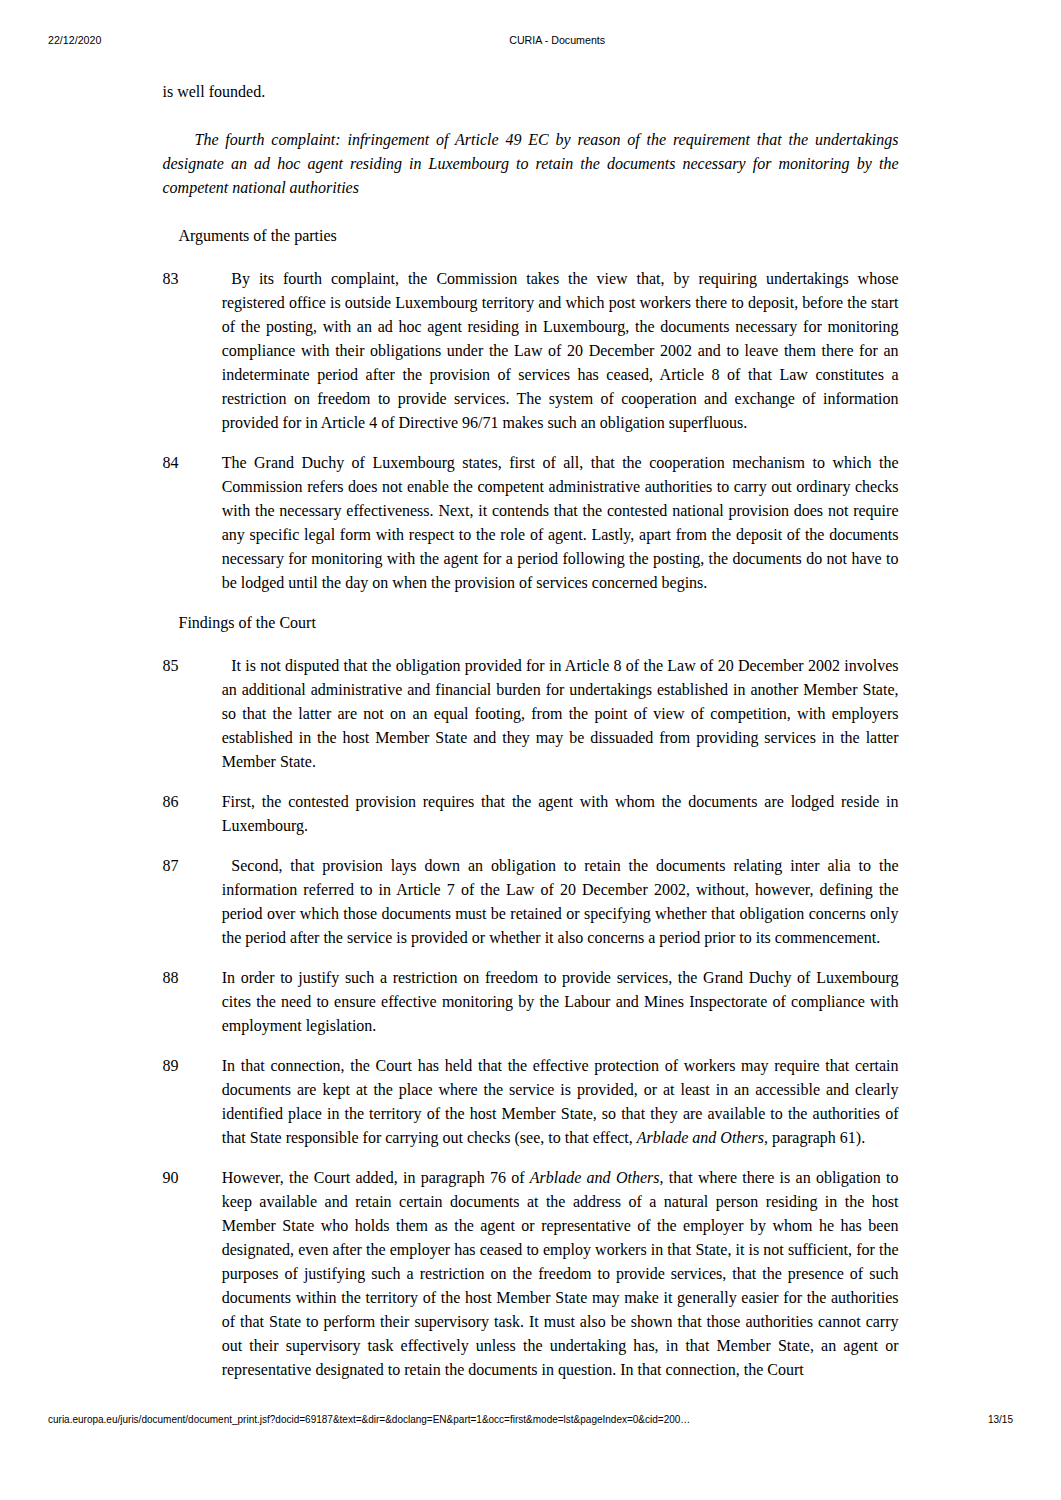22/12/2020
CURIA - Documents
is well founded.
The fourth complaint: infringement of Article 49 EC by reason of the requirement that the undertakings designate an ad hoc agent residing in Luxembourg to retain the documents necessary for monitoring by the competent national authorities
Arguments of the parties
83
By its fourth complaint, the Commission takes the view that, by requiring undertakings whose registered office is outside Luxembourg territory and which post workers there to deposit, before the start of the posting, with an ad hoc agent residing in Luxembourg, the documents necessary for monitoring compliance with their obligations under the Law of 20 December 2002 and to leave them there for an indeterminate period after the provision of services has ceased, Article 8 of that Law constitutes a restriction on freedom to provide services. The system of cooperation and exchange of information provided for in Article 4 of Directive 96/71 makes such an obligation superfluous.
84
The Grand Duchy of Luxembourg states, first of all, that the cooperation mechanism to which the Commission refers does not enable the competent administrative authorities to carry out ordinary checks with the necessary effectiveness. Next, it contends that the contested national provision does not require any specific legal form with respect to the role of agent. Lastly, apart from the deposit of the documents necessary for monitoring with the agent for a period following the posting, the documents do not have to be lodged until the day on when the provision of services concerned begins.
Findings of the Court
85
It is not disputed that the obligation provided for in Article 8 of the Law of 20 December 2002 involves an additional administrative and financial burden for undertakings established in another Member State, so that the latter are not on an equal footing, from the point of view of competition, with employers established in the host Member State and they may be dissuaded from providing services in the latter Member State.
86
First, the contested provision requires that the agent with whom the documents are lodged reside in Luxembourg.
87
Second, that provision lays down an obligation to retain the documents relating inter alia to the information referred to in Article 7 of the Law of 20 December 2002, without, however, defining the period over which those documents must be retained or specifying whether that obligation concerns only the period after the service is provided or whether it also concerns a period prior to its commencement.
88
In order to justify such a restriction on freedom to provide services, the Grand Duchy of Luxembourg cites the need to ensure effective monitoring by the Labour and Mines Inspectorate of compliance with employment legislation.
89
In that connection, the Court has held that the effective protection of workers may require that certain documents are kept at the place where the service is provided, or at least in an accessible and clearly identified place in the territory of the host Member State, so that they are available to the authorities of that State responsible for carrying out checks (see, to that effect, Arblade and Others, paragraph 61).
90
However, the Court added, in paragraph 76 of Arblade and Others, that where there is an obligation to keep available and retain certain documents at the address of a natural person residing in the host Member State who holds them as the agent or representative of the employer by whom he has been designated, even after the employer has ceased to employ workers in that State, it is not sufficient, for the purposes of justifying such a restriction on the freedom to provide services, that the presence of such documents within the territory of the host Member State may make it generally easier for the authorities of that State to perform their supervisory task. It must also be shown that those authorities cannot carry out their supervisory task effectively unless the undertaking has, in that Member State, an agent or representative designated to retain the documents in question. In that connection, the Court
curia.europa.eu/juris/document/document_print.jsf?docid=69187&text=&dir=&doclang=EN&part=1&occ=first&mode=lst&pageIndex=0&cid=200…
13/15